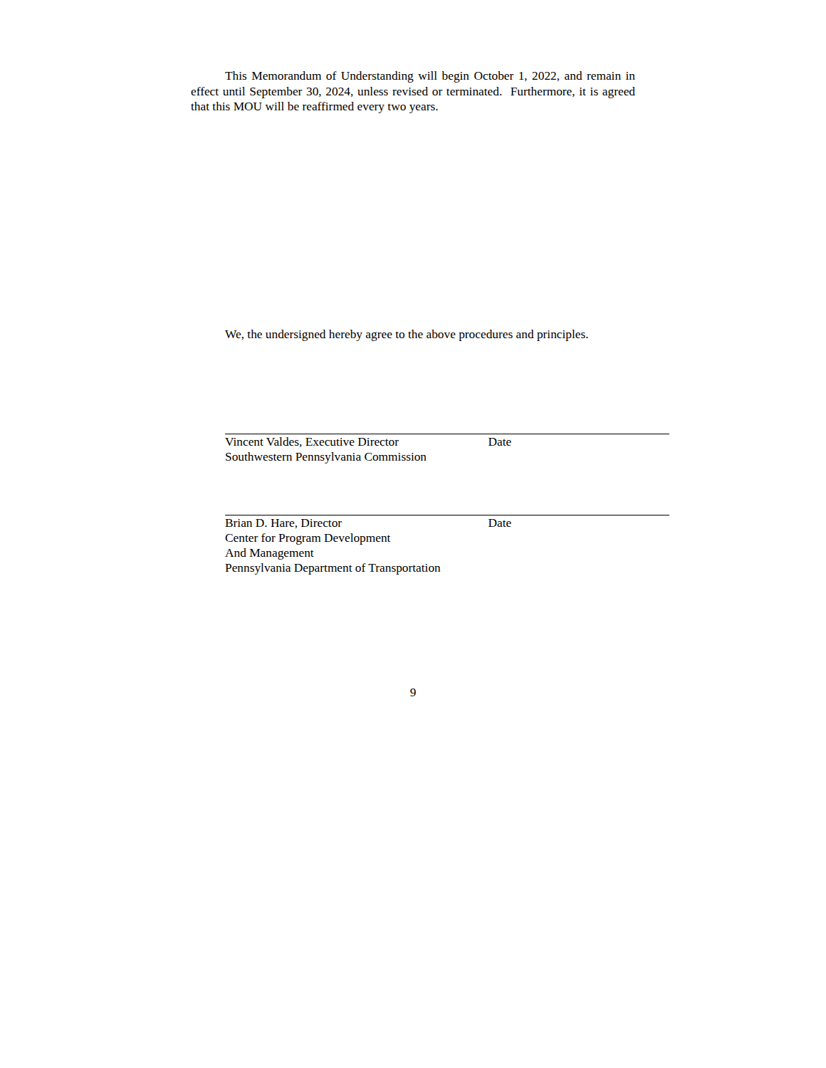This Memorandum of Understanding will begin October 1, 2022, and remain in effect until September 30, 2024, unless revised or terminated. Furthermore, it is agreed that this MOU will be reaffirmed every two years.
We, the undersigned hereby agree to the above procedures and principles.
| Vincent Valdes, Executive Director Southwestern Pennsylvania Commission | Date |
| Brian D. Hare, Director Center for Program Development And Management Pennsylvania Department of Transportation | Date |
9